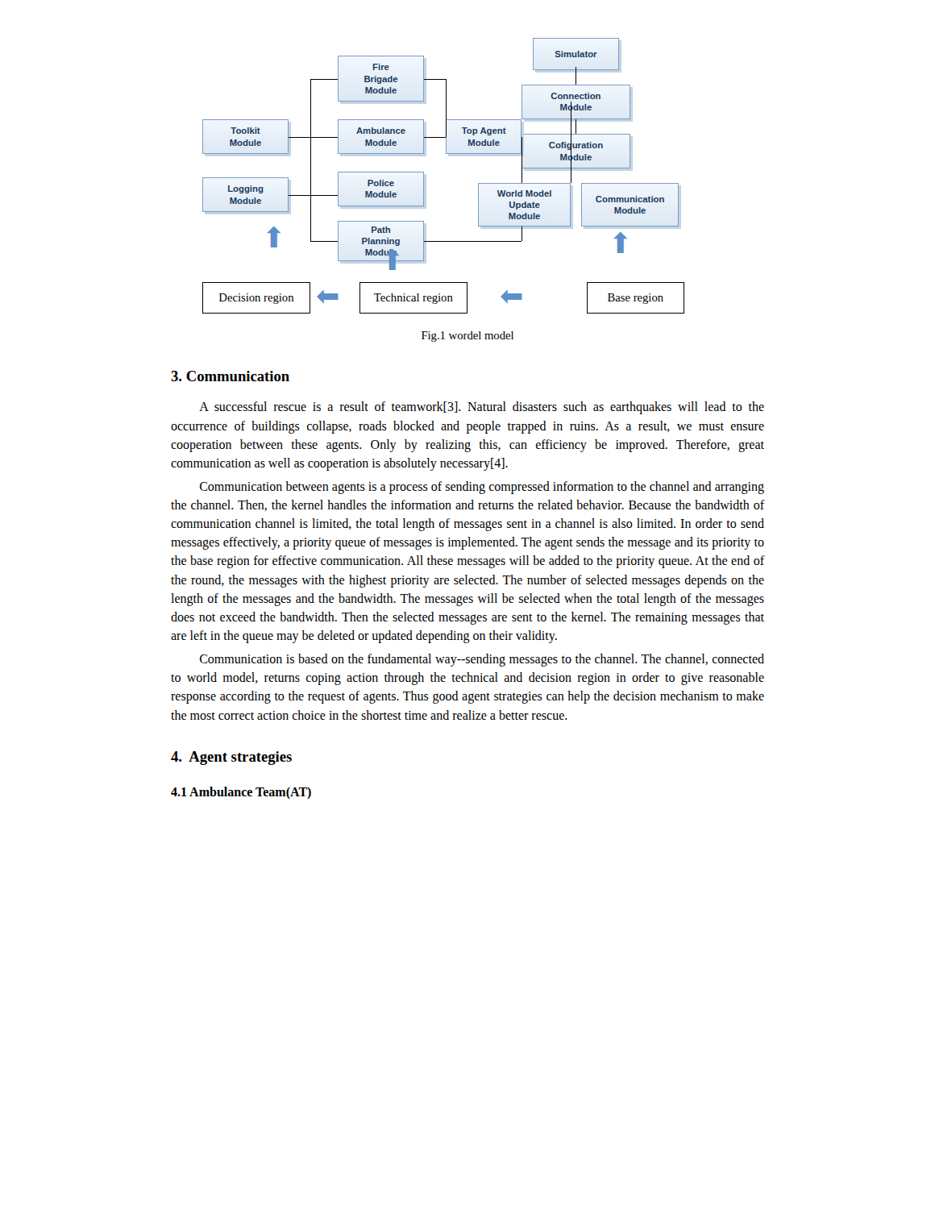Simulator
Connection
Module
Cofiguration
Module
Toolkit
Module
Logging
Module
Fire
Brigade
Module
Ambulance
Module
Police
Module
Path
Planning
Module
Top Agent
Module
World Model
Update
Module
Communication
Module
Decision region
Technical region
Base region
⬆
⬆
⬆
⬅
⬅
Fig.1 wordel model
3. Communication
A successful rescue is a result of teamwork[3]. Natural disasters such as earthquakes will lead to the occurrence of buildings collapse, roads blocked and people trapped in ruins. As a result, we must ensure cooperation between these agents. Only by realizing this, can efficiency be improved. Therefore, great communication as well as cooperation is absolutely necessary[4].
Communication between agents is a process of sending compressed information to the channel and arranging the channel. Then, the kernel handles the information and returns the related behavior. Because the bandwidth of communication channel is limited, the total length of messages sent in a channel is also limited. In order to send messages effectively, a priority queue of messages is implemented. The agent sends the message and its priority to the base region for effective communication. All these messages will be added to the priority queue. At the end of the round, the messages with the highest priority are selected. The number of selected messages depends on the length of the messages and the bandwidth. The messages will be selected when the total length of the messages does not exceed the bandwidth. Then the selected messages are sent to the kernel. The remaining messages that are left in the queue may be deleted or updated depending on their validity.
Communication is based on the fundamental way--sending messages to the channel. The channel, connected to world model, returns coping action through the technical and decision region in order to give reasonable response according to the request of agents. Thus good agent strategies can help the decision mechanism to make the most correct action choice in the shortest time and realize a better rescue.
4. Agent strategies
4.1 Ambulance Team(AT)